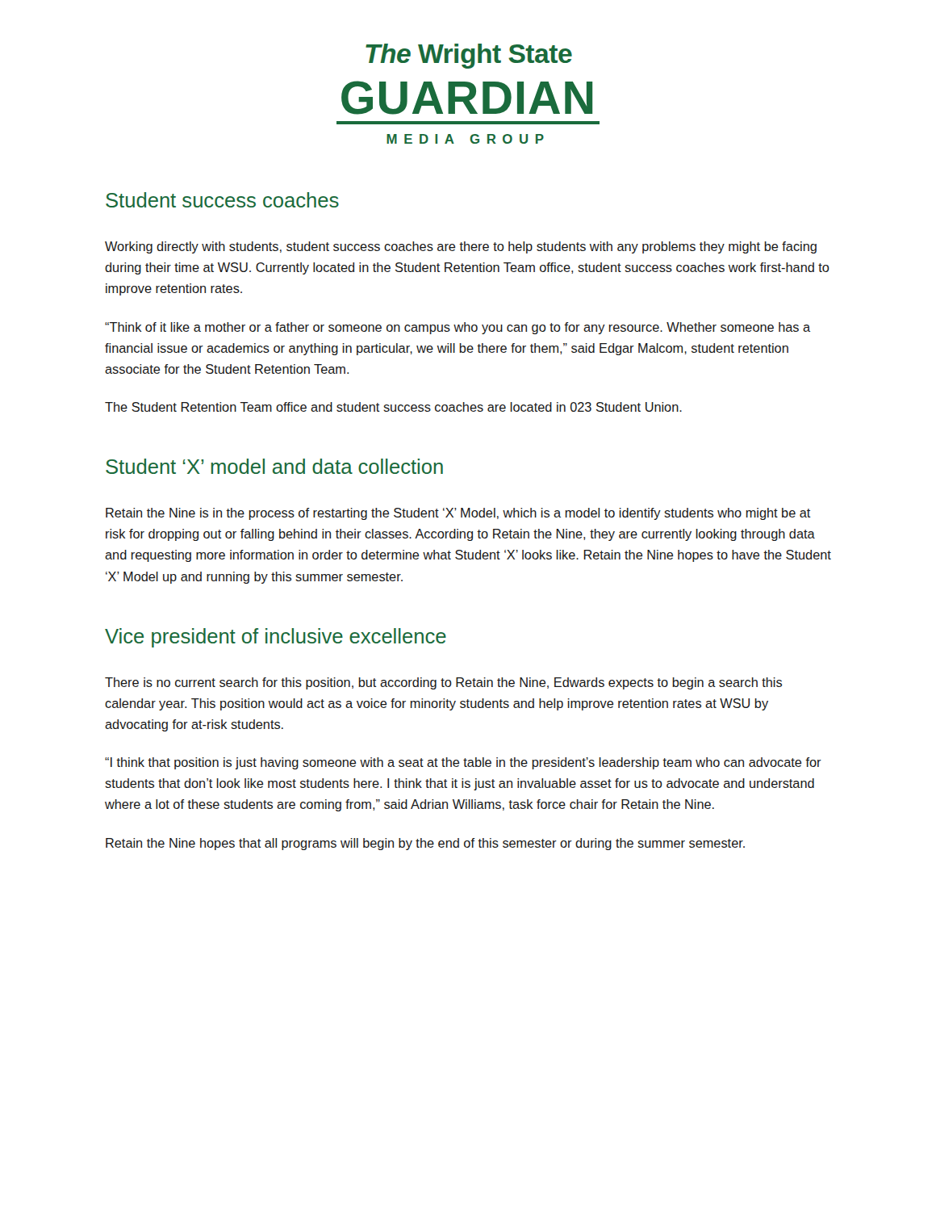The Wright State
GUARDIAN
MEDIA GROUP
Student success coaches
Working directly with students, student success coaches are there to help students with any problems they might be facing during their time at WSU. Currently located in the Student Retention Team office, student success coaches work first-hand to improve retention rates.
“Think of it like a mother or a father or someone on campus who you can go to for any resource. Whether someone has a financial issue or academics or anything in particular, we will be there for them,” said Edgar Malcom, student retention associate for the Student Retention Team.
The Student Retention Team office and student success coaches are located in 023 Student Union.
Student ‘X’ model and data collection
Retain the Nine is in the process of restarting the Student ‘X’ Model, which is a model to identify students who might be at risk for dropping out or falling behind in their classes. According to Retain the Nine, they are currently looking through data and requesting more information in order to determine what Student ‘X’ looks like. Retain the Nine hopes to have the Student ‘X’ Model up and running by this summer semester.
Vice president of inclusive excellence
There is no current search for this position, but according to Retain the Nine, Edwards expects to begin a search this calendar year. This position would act as a voice for minority students and help improve retention rates at WSU by advocating for at-risk students.
“I think that position is just having someone with a seat at the table in the president’s leadership team who can advocate for students that don’t look like most students here. I think that it is just an invaluable asset for us to advocate and understand where a lot of these students are coming from,” said Adrian Williams, task force chair for Retain the Nine.
Retain the Nine hopes that all programs will begin by the end of this semester or during the summer semester.